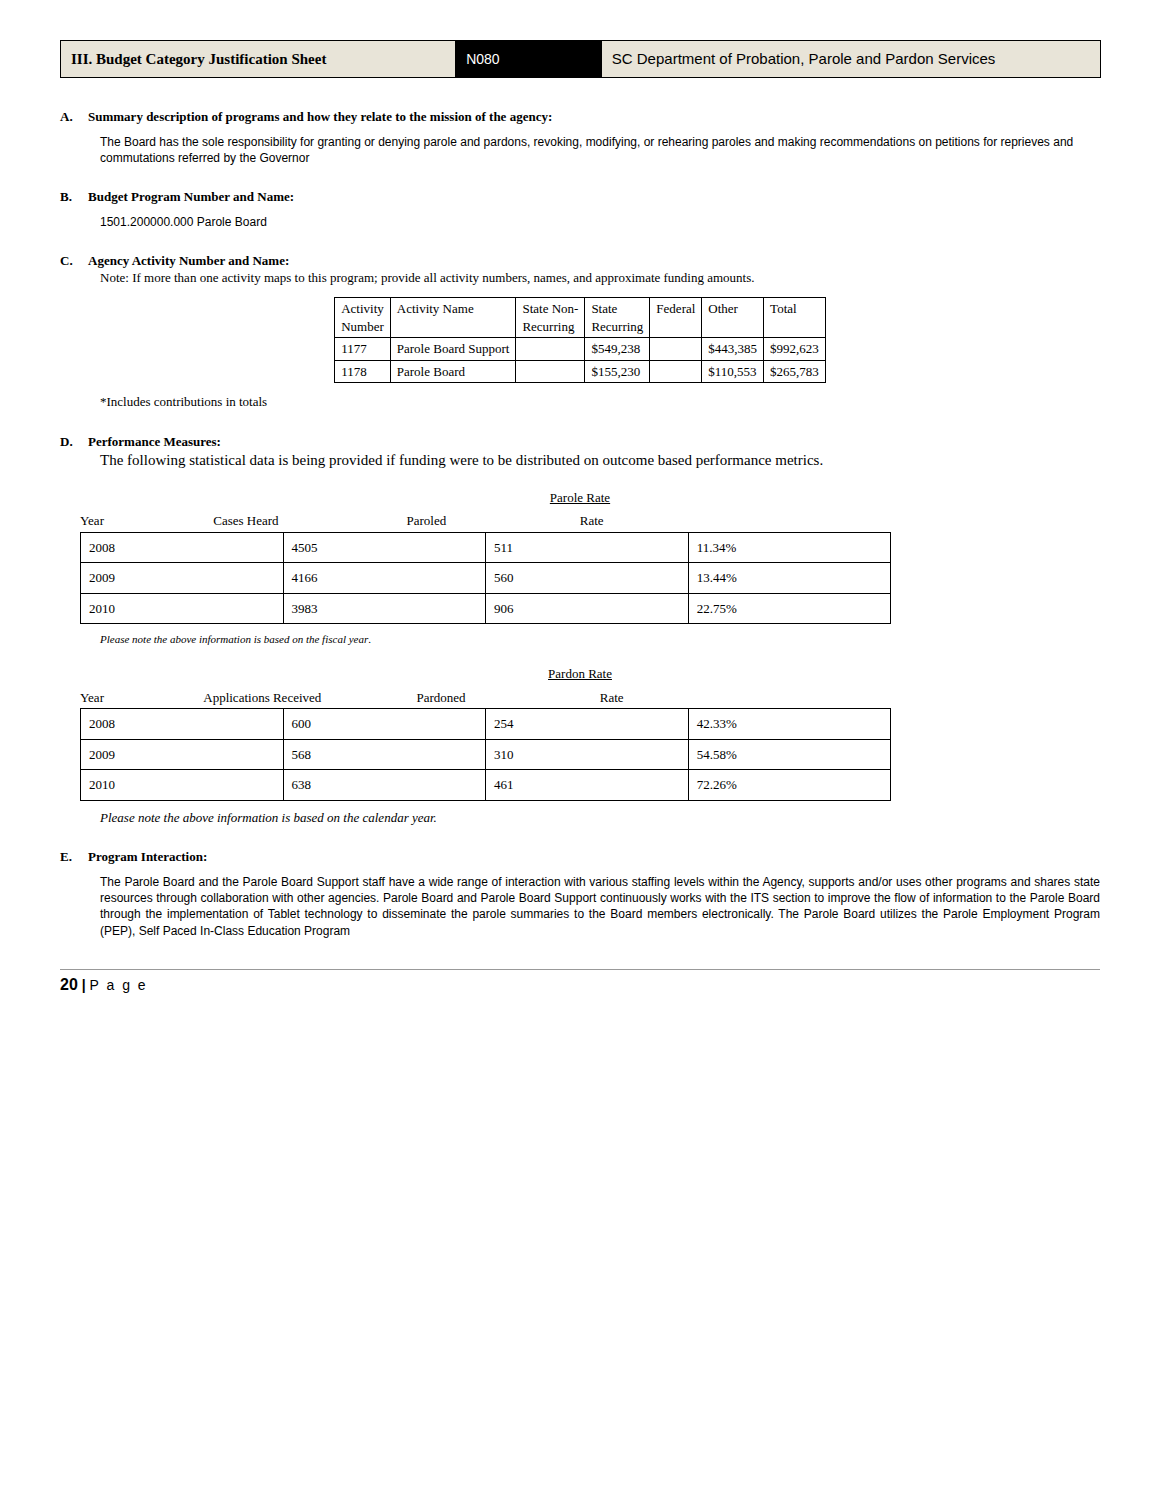III. Budget Category Justification Sheet
N080
SC Department of Probation, Parole and Pardon Services
A. Summary description of programs and how they relate to the mission of the agency:
The Board has the sole responsibility for granting or denying parole and pardons, revoking, modifying, or rehearing paroles and making recommendations on petitions for reprieves and commutations referred by the Governor
B. Budget Program Number and Name:
1501.200000.000 Parole Board
C. Agency Activity Number and Name:
Note: If more than one activity maps to this program; provide all activity numbers, names, and approximate funding amounts.
| Activity Number | Activity Name | State Non- Recurring | State Recurring | Federal | Other | Total |
| --- | --- | --- | --- | --- | --- | --- |
| 1177 | Parole Board Support | | $549,238 | | $443,385 | $992,623 |
| 1178 | Parole Board | | $155,230 | | $110,553 | $265,783 |
*Includes contributions in totals
D. Performance Measures:
The following statistical data is being provided if funding were to be distributed on outcome based performance metrics.
Parole Rate
Year Cases Heard Paroled Rate
| 2008 | 4505 | 511 | 11.34% |
| 2009 | 4166 | 560 | 13.44% |
| 2010 | 3983 | 906 | 22.75% |
Please note the above information is based on the fiscal year.
Pardon Rate
Year Applications Received Pardoned Rate
| 2008 | 600 | 254 | 42.33% |
| 2009 | 568 | 310 | 54.58% |
| 2010 | 638 | 461 | 72.26% |
Please note the above information is based on the calendar year.
E. Program Interaction:
The Parole Board and the Parole Board Support staff have a wide range of interaction with various staffing levels within the Agency, supports and/or uses other programs and shares state resources through collaboration with other agencies. Parole Board and Parole Board Support continuously works with the ITS section to improve the flow of information to the Parole Board through the implementation of Tablet technology to disseminate the parole summaries to the Board members electronically. The Parole Board utilizes the Parole Employment Program (PEP), Self Paced In-Class Education Program
20 | P a g e